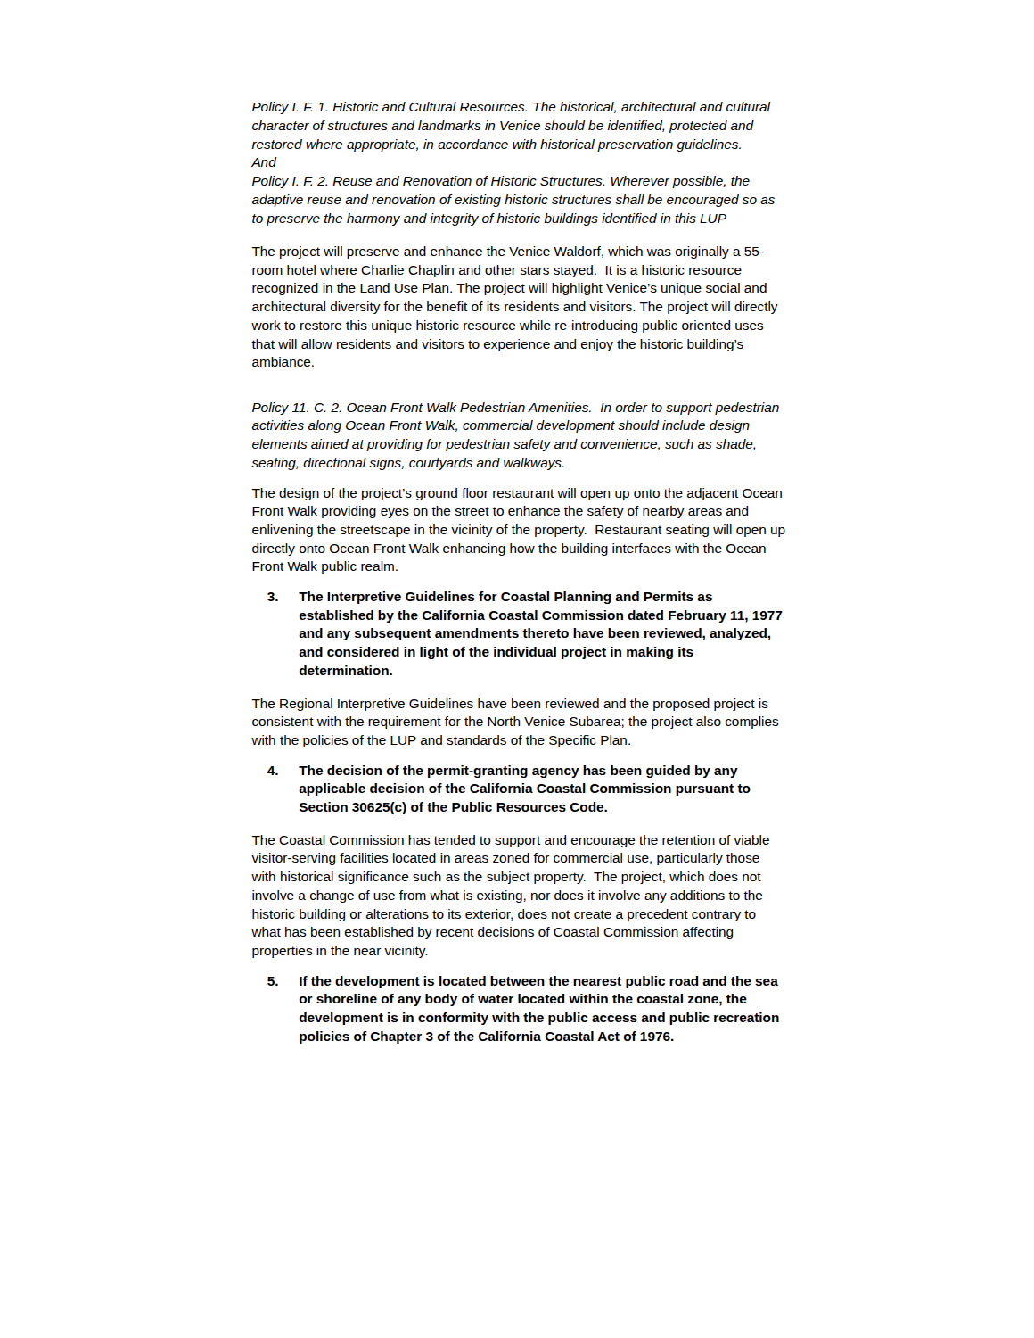Policy I. F. 1. Historic and Cultural Resources. The historical, architectural and cultural character of structures and landmarks in Venice should be identified, protected and restored where appropriate, in accordance with historical preservation guidelines.
And
Policy I. F. 2. Reuse and Renovation of Historic Structures. Wherever possible, the adaptive reuse and renovation of existing historic structures shall be encouraged so as to preserve the harmony and integrity of historic buildings identified in this LUP
The project will preserve and enhance the Venice Waldorf, which was originally a 55-room hotel where Charlie Chaplin and other stars stayed. It is a historic resource recognized in the Land Use Plan. The project will highlight Venice’s unique social and architectural diversity for the benefit of its residents and visitors. The project will directly work to restore this unique historic resource while re-introducing public oriented uses that will allow residents and visitors to experience and enjoy the historic building’s ambiance.
Policy 11. C. 2. Ocean Front Walk Pedestrian Amenities. In order to support pedestrian activities along Ocean Front Walk, commercial development should include design elements aimed at providing for pedestrian safety and convenience, such as shade, seating, directional signs, courtyards and walkways.
The design of the project’s ground floor restaurant will open up onto the adjacent Ocean Front Walk providing eyes on the street to enhance the safety of nearby areas and enlivening the streetscape in the vicinity of the property. Restaurant seating will open up directly onto Ocean Front Walk enhancing how the building interfaces with the Ocean Front Walk public realm.
The Interpretive Guidelines for Coastal Planning and Permits as established by the California Coastal Commission dated February 11, 1977 and any subsequent amendments thereto have been reviewed, analyzed, and considered in light of the individual project in making its determination.
The Regional Interpretive Guidelines have been reviewed and the proposed project is consistent with the requirement for the North Venice Subarea; the project also complies with the policies of the LUP and standards of the Specific Plan.
The decision of the permit-granting agency has been guided by any applicable decision of the California Coastal Commission pursuant to Section 30625(c) of the Public Resources Code.
The Coastal Commission has tended to support and encourage the retention of viable visitor-serving facilities located in areas zoned for commercial use, particularly those with historical significance such as the subject property. The project, which does not involve a change of use from what is existing, nor does it involve any additions to the historic building or alterations to its exterior, does not create a precedent contrary to what has been established by recent decisions of Coastal Commission affecting properties in the near vicinity.
If the development is located between the nearest public road and the sea or shoreline of any body of water located within the coastal zone, the development is in conformity with the public access and public recreation policies of Chapter 3 of the California Coastal Act of 1976.